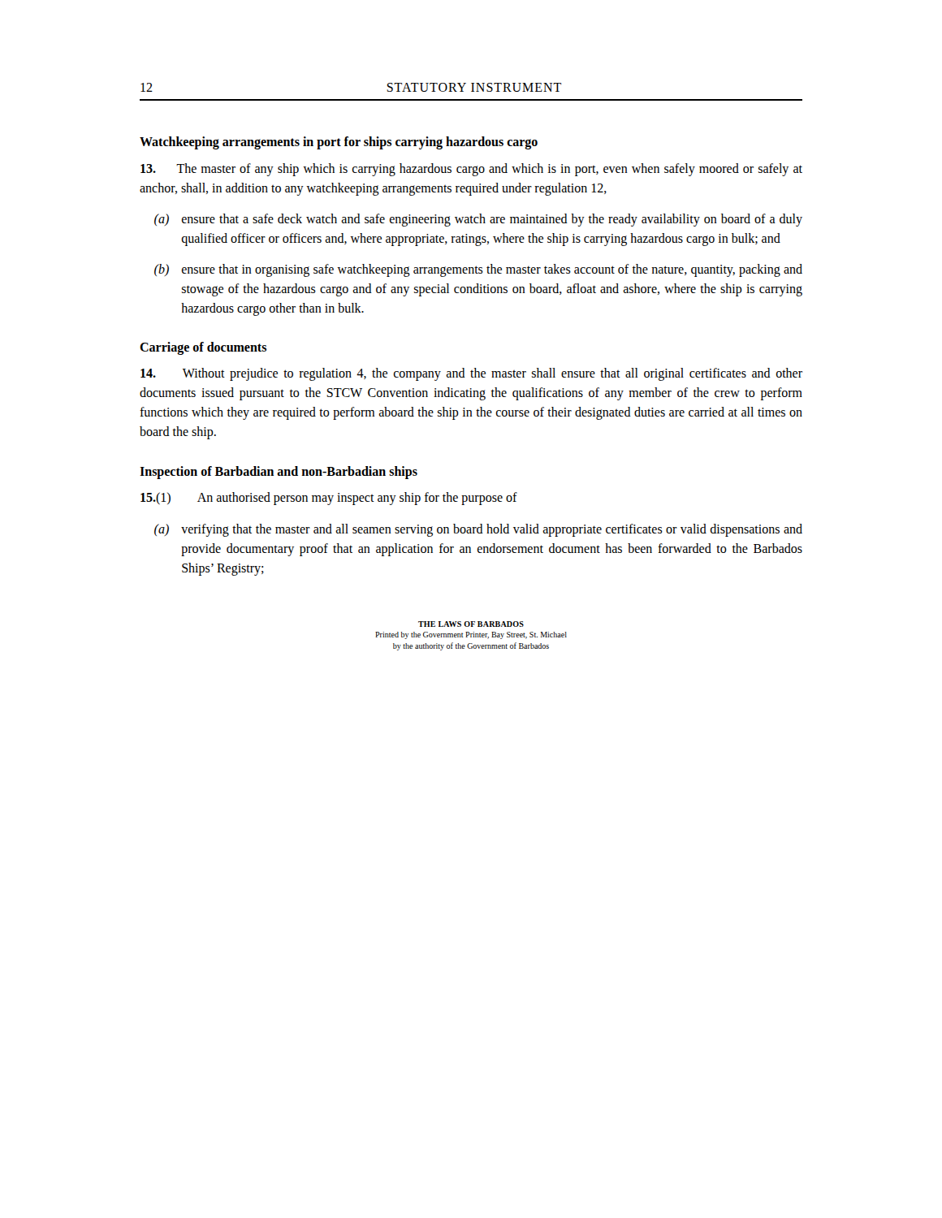12
STATUTORY INSTRUMENT
Watchkeeping arrangements in port for ships carrying hazardous cargo
13. The master of any ship which is carrying hazardous cargo and which is in port, even when safely moored or safely at anchor, shall, in addition to any watchkeeping arrangements required under regulation 12,
(a) ensure that a safe deck watch and safe engineering watch are maintained by the ready availability on board of a duly qualified officer or officers and, where appropriate, ratings, where the ship is carrying hazardous cargo in bulk; and
(b) ensure that in organising safe watchkeeping arrangements the master takes account of the nature, quantity, packing and stowage of the hazardous cargo and of any special conditions on board, afloat and ashore, where the ship is carrying hazardous cargo other than in bulk.
Carriage of documents
14. Without prejudice to regulation 4, the company and the master shall ensure that all original certificates and other documents issued pursuant to the STCW Convention indicating the qualifications of any member of the crew to perform functions which they are required to perform aboard the ship in the course of their designated duties are carried at all times on board the ship.
Inspection of Barbadian and non-Barbadian ships
15.(1) An authorised person may inspect any ship for the purpose of
(a) verifying that the master and all seamen serving on board hold valid appropriate certificates or valid dispensations and provide documentary proof that an application for an endorsement document has been forwarded to the Barbados Ships’ Registry;
THE LAWS OF BARBADOS
Printed by the Government Printer, Bay Street, St. Michael
by the authority of the Government of Barbados